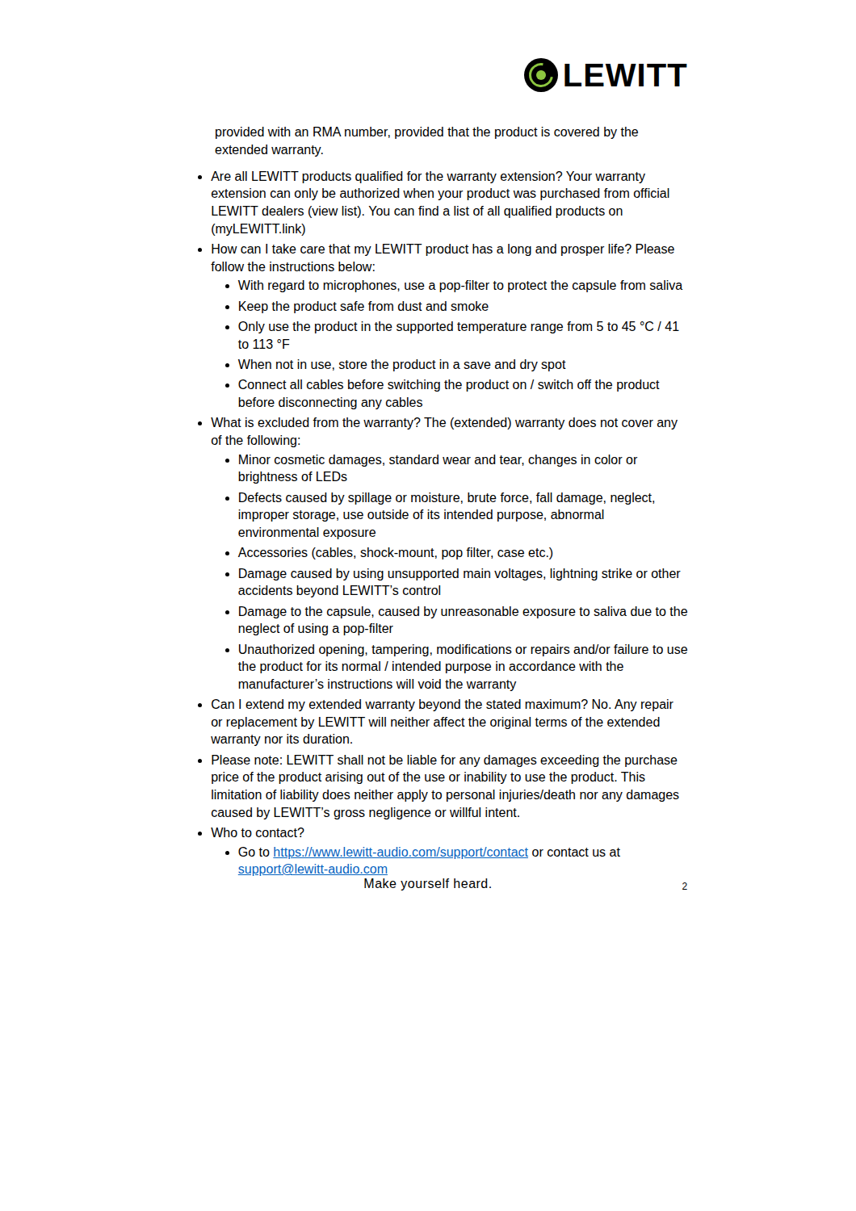LEWITT
provided with an RMA number, provided that the product is covered by the extended warranty.
Are all LEWITT products qualified for the warranty extension? Your warranty extension can only be authorized when your product was purchased from official LEWITT dealers (view list). You can find a list of all qualified products on (myLEWITT.link)
How can I take care that my LEWITT product has a long and prosper life? Please follow the instructions below:
With regard to microphones, use a pop-filter to protect the capsule from saliva
Keep the product safe from dust and smoke
Only use the product in the supported temperature range from 5 to 45 °C / 41 to 113 °F
When not in use, store the product in a save and dry spot
Connect all cables before switching the product on / switch off the product before disconnecting any cables
What is excluded from the warranty? The (extended) warranty does not cover any of the following:
Minor cosmetic damages, standard wear and tear, changes in color or brightness of LEDs
Defects caused by spillage or moisture, brute force, fall damage, neglect, improper storage, use outside of its intended purpose, abnormal environmental exposure
Accessories (cables, shock-mount, pop filter, case etc.)
Damage caused by using unsupported main voltages, lightning strike or other accidents beyond LEWITT’s control
Damage to the capsule, caused by unreasonable exposure to saliva due to the neglect of using a pop-filter
Unauthorized opening, tampering, modifications or repairs and/or failure to use the product for its normal / intended purpose in accordance with the manufacturer’s instructions will void the warranty
Can I extend my extended warranty beyond the stated maximum? No. Any repair or replacement by LEWITT will neither affect the original terms of the extended warranty nor its duration.
Please note: LEWITT shall not be liable for any damages exceeding the purchase price of the product arising out of the use or inability to use the product. This limitation of liability does neither apply to personal injuries/death nor any damages caused by LEWITT’s gross negligence or willful intent.
Who to contact?
Go to https://www.lewitt-audio.com/support/contact or contact us at support@lewitt-audio.com
Make yourself heard. 2